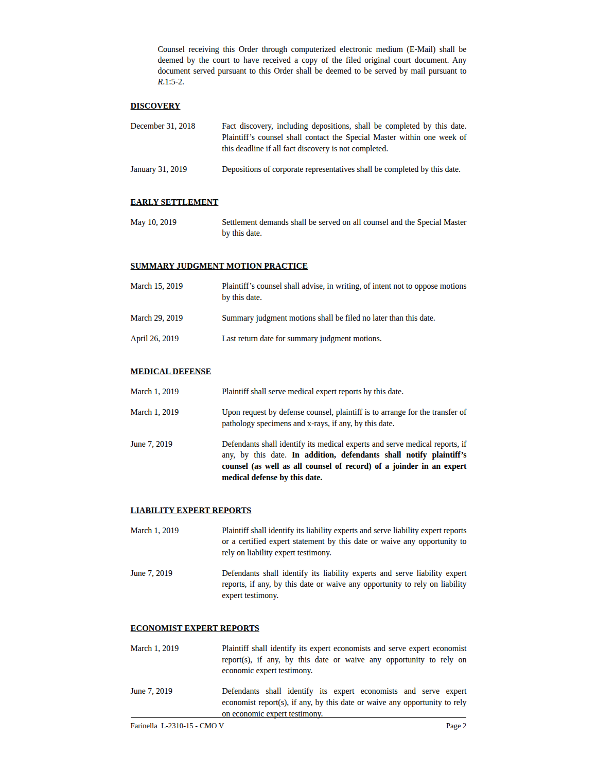Counsel receiving this Order through computerized electronic medium (E-Mail) shall be deemed by the court to have received a copy of the filed original court document. Any document served pursuant to this Order shall be deemed to be served by mail pursuant to R.1:5-2.
DISCOVERY
| December 31, 2018 | Fact discovery, including depositions, shall be completed by this date. Plaintiff’s counsel shall contact the Special Master within one week of this deadline if all fact discovery is not completed. |
| January 31, 2019 | Depositions of corporate representatives shall be completed by this date. |
EARLY SETTLEMENT
| May 10, 2019 | Settlement demands shall be served on all counsel and the Special Master by this date. |
SUMMARY JUDGMENT MOTION PRACTICE
| March 15, 2019 | Plaintiff’s counsel shall advise, in writing, of intent not to oppose motions by this date. |
| March 29, 2019 | Summary judgment motions shall be filed no later than this date. |
| April 26, 2019 | Last return date for summary judgment motions. |
MEDICAL DEFENSE
| March 1, 2019 | Plaintiff shall serve medical expert reports by this date. |
| March 1, 2019 | Upon request by defense counsel, plaintiff is to arrange for the transfer of pathology specimens and x-rays, if any, by this date. |
| June 7, 2019 | Defendants shall identify its medical experts and serve medical reports, if any, by this date. In addition, defendants shall notify plaintiff’s counsel (as well as all counsel of record) of a joinder in an expert medical defense by this date. |
LIABILITY EXPERT REPORTS
| March 1, 2019 | Plaintiff shall identify its liability experts and serve liability expert reports or a certified expert statement by this date or waive any opportunity to rely on liability expert testimony. |
| June 7, 2019 | Defendants shall identify its liability experts and serve liability expert reports, if any, by this date or waive any opportunity to rely on liability expert testimony. |
ECONOMIST EXPERT REPORTS
| March 1, 2019 | Plaintiff shall identify its expert economists and serve expert economist report(s), if any, by this date or waive any opportunity to rely on economic expert testimony. |
| June 7, 2019 | Defendants shall identify its expert economists and serve expert economist report(s), if any, by this date or waive any opportunity to rely on economic expert testimony. |
Farinella L-2310-15 - CMO V Page 2